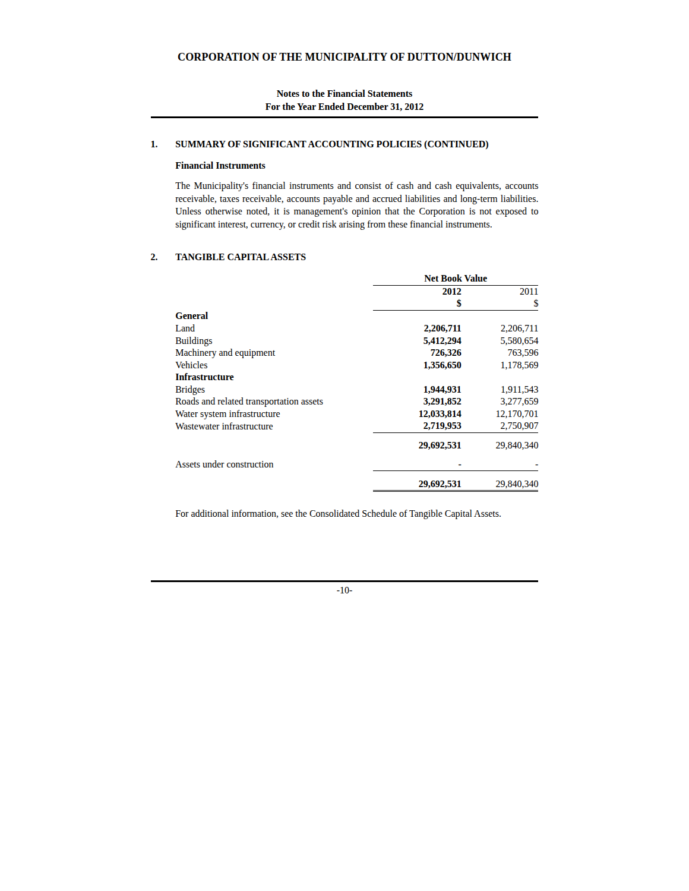CORPORATION OF THE MUNICIPALITY OF DUTTON/DUNWICH
Notes to the Financial Statements
For the Year Ended December 31, 2012
1. SUMMARY OF SIGNIFICANT ACCOUNTING POLICIES (CONTINUED)
Financial Instruments
The Municipality's financial instruments and consist of cash and cash equivalents, accounts receivable, taxes receivable, accounts payable and accrued liabilities and long-term liabilities. Unless otherwise noted, it is management's opinion that the Corporation is not exposed to significant interest, currency, or credit risk arising from these financial instruments.
2. TANGIBLE CAPITAL ASSETS
| | Net Book Value |
| | 2012 | 2011 |
| | $ | $ |
| General | | |
| Land | 2,206,711 | 2,206,711 |
| Buildings | 5,412,294 | 5,580,654 |
| Machinery and equipment | 726,326 | 763,596 |
| Vehicles | 1,356,650 | 1,178,569 |
| Infrastructure | | |
| Bridges | 1,944,931 | 1,911,543 |
| Roads and related transportation assets | 3,291,852 | 3,277,659 |
| Water system infrastructure | 12,033,814 | 12,170,701 |
| Wastewater infrastructure | 2,719,953 | 2,750,907 |
| | 29,692,531 | 29,840,340 |
| Assets under construction | - | - |
| | 29,692,531 | 29,840,340 |
For additional information, see the Consolidated Schedule of Tangible Capital Assets.
-10-